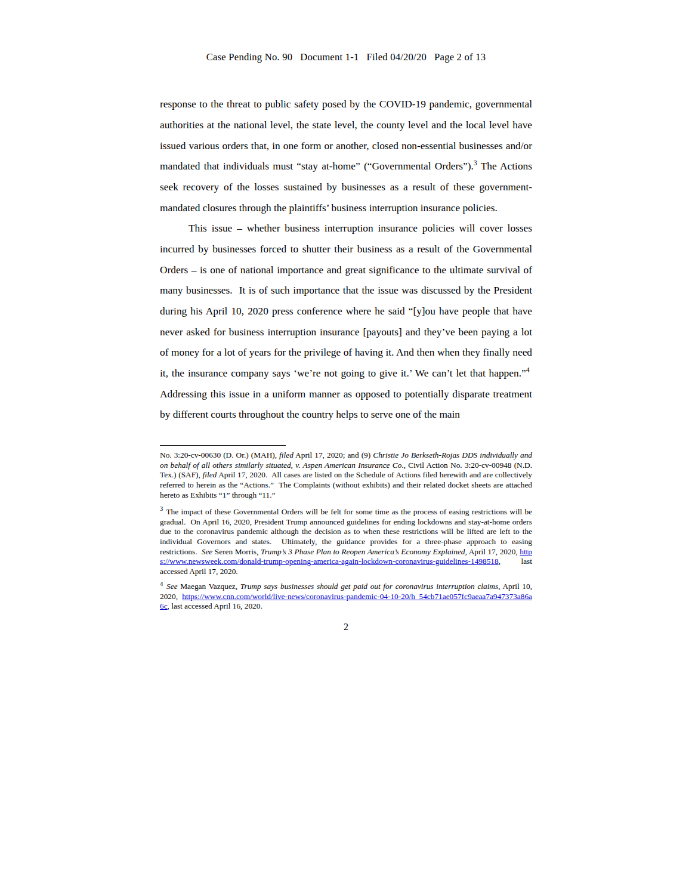Case Pending No. 90 Document 1-1 Filed 04/20/20 Page 2 of 13
response to the threat to public safety posed by the COVID-19 pandemic, governmental authorities at the national level, the state level, the county level and the local level have issued various orders that, in one form or another, closed non-essential businesses and/or mandated that individuals must “stay at-home” (“Governmental Orders”).3 The Actions seek recovery of the losses sustained by businesses as a result of these government-mandated closures through the plaintiffs’ business interruption insurance policies.
This issue – whether business interruption insurance policies will cover losses incurred by businesses forced to shutter their business as a result of the Governmental Orders – is one of national importance and great significance to the ultimate survival of many businesses. It is of such importance that the issue was discussed by the President during his April 10, 2020 press conference where he said “[y]ou have people that have never asked for business interruption insurance [payouts] and they’ve been paying a lot of money for a lot of years for the privilege of having it. And then when they finally need it, the insurance company says ‘we’re not going to give it.’ We can’t let that happen.”4 Addressing this issue in a uniform manner as opposed to potentially disparate treatment by different courts throughout the country helps to serve one of the main
No. 3:20-cv-00630 (D. Or.) (MAH), filed April 17, 2020; and (9) Christie Jo Berkseth-Rojas DDS individually and on behalf of all others similarly situated, v. Aspen American Insurance Co., Civil Action No. 3:20-cv-00948 (N.D. Tex.) (SAF), filed April 17, 2020. All cases are listed on the Schedule of Actions filed herewith and are collectively referred to herein as the “Actions.” The Complaints (without exhibits) and their related docket sheets are attached hereto as Exhibits “1” through “11.”
3 The impact of these Governmental Orders will be felt for some time as the process of easing restrictions will be gradual. On April 16, 2020, President Trump announced guidelines for ending lockdowns and stay-at-home orders due to the coronavirus pandemic although the decision as to when these restrictions will be lifted are left to the individual Governors and states. Ultimately, the guidance provides for a three-phase approach to easing restrictions. See Seren Morris, Trump’s 3 Phase Plan to Reopen America’s Economy Explained, April 17, 2020, https://www.newsweek.com/donald-trump-opening-america-again-lockdown-coronavirus-guidelines-1498518, last accessed April 17, 2020.
4 See Maegan Vazquez, Trump says businesses should get paid out for coronavirus interruption claims, April 10, 2020, https://www.cnn.com/world/live-news/coronavirus-pandemic-04-10-20/h_54cb71ae057fc9aeaa7a947373a86a6c, last accessed April 16, 2020.
2